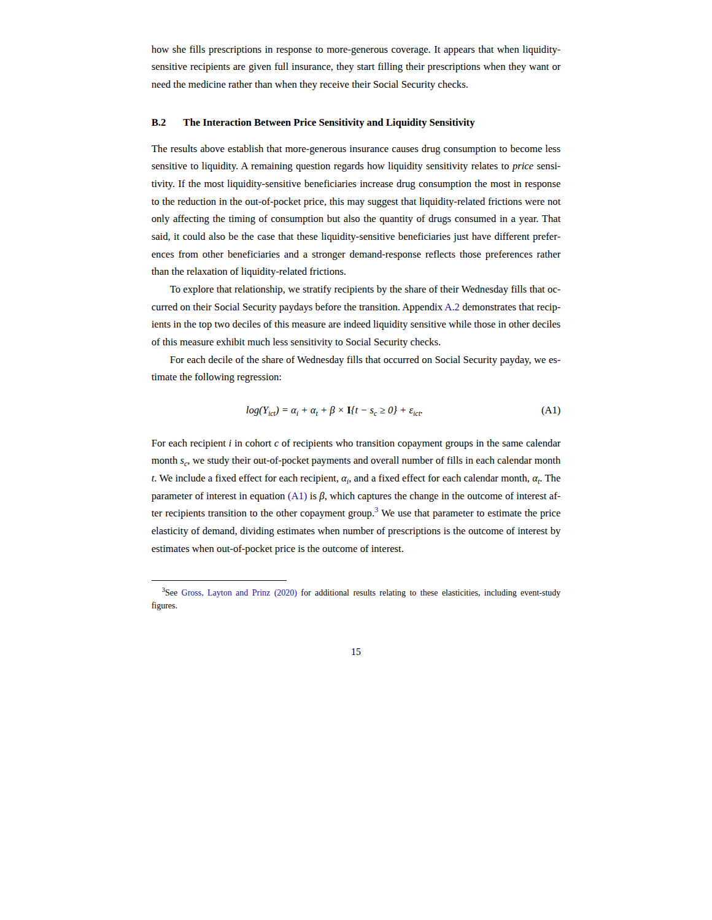how she fills prescriptions in response to more-generous coverage. It appears that when liquidity-sensitive recipients are given full insurance, they start filling their prescriptions when they want or need the medicine rather than when they receive their Social Security checks.
B.2 The Interaction Between Price Sensitivity and Liquidity Sensitivity
The results above establish that more-generous insurance causes drug consumption to become less sensitive to liquidity. A remaining question regards how liquidity sensitivity relates to price sensitivity. If the most liquidity-sensitive beneficiaries increase drug consumption the most in response to the reduction in the out-of-pocket price, this may suggest that liquidity-related frictions were not only affecting the timing of consumption but also the quantity of drugs consumed in a year. That said, it could also be the case that these liquidity-sensitive beneficiaries just have different preferences from other beneficiaries and a stronger demand-response reflects those preferences rather than the relaxation of liquidity-related frictions.
To explore that relationship, we stratify recipients by the share of their Wednesday fills that occurred on their Social Security paydays before the transition. Appendix A.2 demonstrates that recipients in the top two deciles of this measure are indeed liquidity sensitive while those in other deciles of this measure exhibit much less sensitivity to Social Security checks.
For each decile of the share of Wednesday fills that occurred on Social Security payday, we estimate the following regression:
log(Yict) = αi + αt + β × I{t − sc ≥ 0} + εict.
(A1)
For each recipient i in cohort c of recipients who transition copayment groups in the same calendar month sc, we study their out-of-pocket payments and overall number of fills in each calendar month t. We include a fixed effect for each recipient, αi, and a fixed effect for each calendar month, αt. The parameter of interest in equation (A1) is β, which captures the change in the outcome of interest after recipients transition to the other copayment group.3 We use that parameter to estimate the price elasticity of demand, dividing estimates when number of prescriptions is the outcome of interest by estimates when out-of-pocket price is the outcome of interest.
3See Gross, Layton and Prinz (2020) for additional results relating to these elasticities, including event-study figures.
15